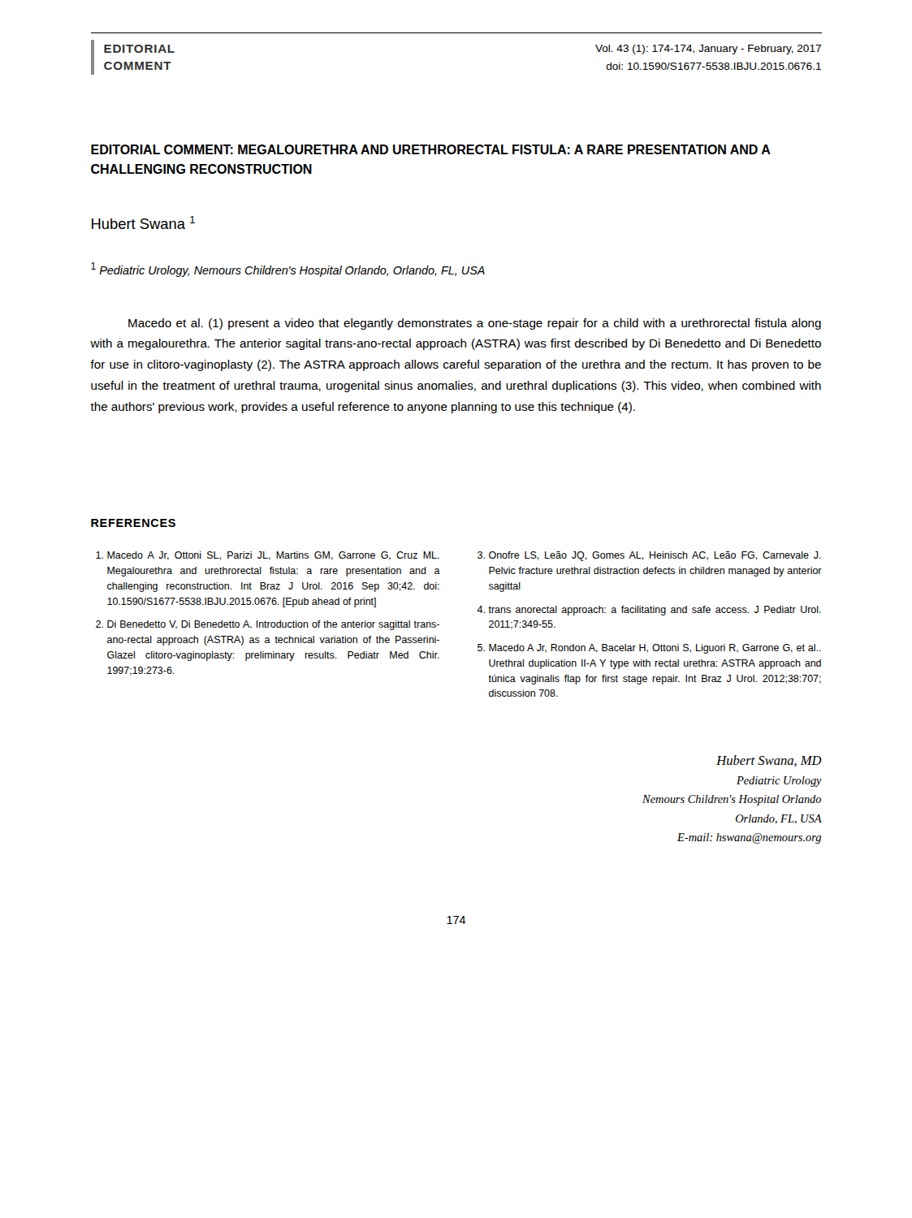EDITORIAL
COMMENT
Vol. 43 (1): 174-174, January - February, 2017
doi: 10.1590/S1677-5538.IBJU.2015.0676.1
Editorial Comment: Megalourethra and Urethrorectal Fistula: A Rare Presentation and a Challenging Reconstruction
Hubert Swana 1
1 Pediatric Urology, Nemours Children's Hospital Orlando, Orlando, FL, USA
Macedo et al. (1) present a video that elegantly demonstrates a one-stage repair for a child with a urethrorectal fistula along with a megalourethra. The anterior sagital trans-ano-rectal approach (ASTRA) was first described by Di Benedetto and Di Benedetto for use in clitoro-vaginoplasty (2). The ASTRA approach allows careful separation of the urethra and the rectum. It has proven to be useful in the treatment of urethral trauma, urogenital sinus anomalies, and urethral duplications (3). This video, when combined with the authors' previous work, provides a useful reference to anyone planning to use this technique (4).
REFERENCES
Macedo A Jr, Ottoni SL, Parizi JL, Martins GM, Garrone G, Cruz ML. Megalourethra and urethrorectal fistula: a rare presentation and a challenging reconstruction. Int Braz J Urol. 2016 Sep 30;42. doi: 10.1590/S1677-5538.IBJU.2015.0676. [Epub ahead of print]
Di Benedetto V, Di Benedetto A. Introduction of the anterior sagittal trans-ano-rectal approach (ASTRA) as a technical variation of the Passerini-Glazel clitoro-vaginoplasty: preliminary results. Pediatr Med Chir. 1997;19:273-6.
Onofre LS, Leão JQ, Gomes AL, Heinisch AC, Leão FG, Carnevale J. Pelvic fracture urethral distraction defects in children managed by anterior sagittal
trans anorectal approach: a facilitating and safe access. J Pediatr Urol. 2011;7:349-55.
Macedo A Jr, Rondon A, Bacelar H, Ottoni S, Liguori R, Garrone G, et al.. Urethral duplication II-A Y type with rectal urethra: ASTRA approach and túnica vaginalis flap for first stage repair. Int Braz J Urol. 2012;38:707; discussion 708.
Hubert Swana, MD
Pediatric Urology
Nemours Children's Hospital Orlando
Orlando, FL, USA
E-mail: hswana@nemours.org
174